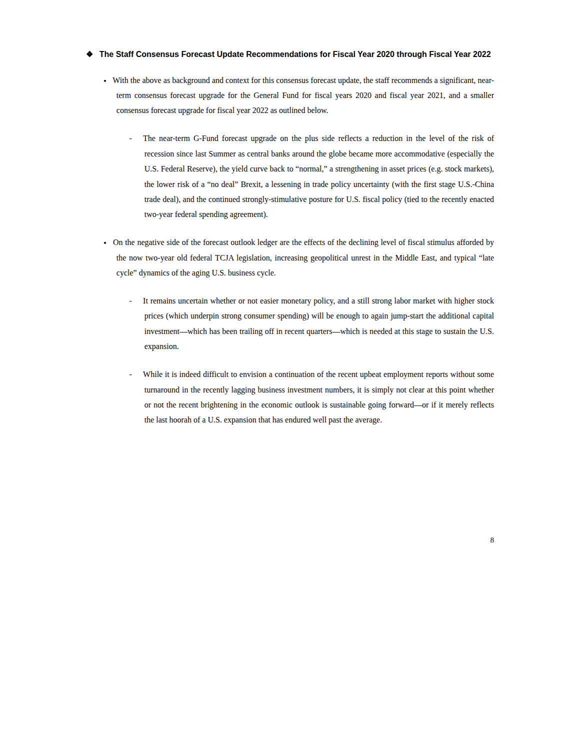The Staff Consensus Forecast Update Recommendations for Fiscal Year 2020 through Fiscal Year 2022
With the above as background and context for this consensus forecast update, the staff recommends a significant, near-term consensus forecast upgrade for the General Fund for fiscal years 2020 and fiscal year 2021, and a smaller consensus forecast upgrade for fiscal year 2022 as outlined below.
The near-term G-Fund forecast upgrade on the plus side reflects a reduction in the level of the risk of recession since last Summer as central banks around the globe became more accommodative (especially the U.S. Federal Reserve), the yield curve back to “normal,” a strengthening in asset prices (e.g. stock markets), the lower risk of a “no deal” Brexit, a lessening in trade policy uncertainty (with the first stage U.S.-China trade deal), and the continued strongly-stimulative posture for U.S. fiscal policy (tied to the recently enacted two-year federal spending agreement).
On the negative side of the forecast outlook ledger are the effects of the declining level of fiscal stimulus afforded by the now two-year old federal TCJA legislation, increasing geopolitical unrest in the Middle East, and typical “late cycle” dynamics of the aging U.S. business cycle.
It remains uncertain whether or not easier monetary policy, and a still strong labor market with higher stock prices (which underpin strong consumer spending) will be enough to again jump-start the additional capital investment—which has been trailing off in recent quarters—which is needed at this stage to sustain the U.S. expansion.
While it is indeed difficult to envision a continuation of the recent upbeat employment reports without some turnaround in the recently lagging business investment numbers, it is simply not clear at this point whether or not the recent brightening in the economic outlook is sustainable going forward—or if it merely reflects the last hoorah of a U.S. expansion that has endured well past the average.
8